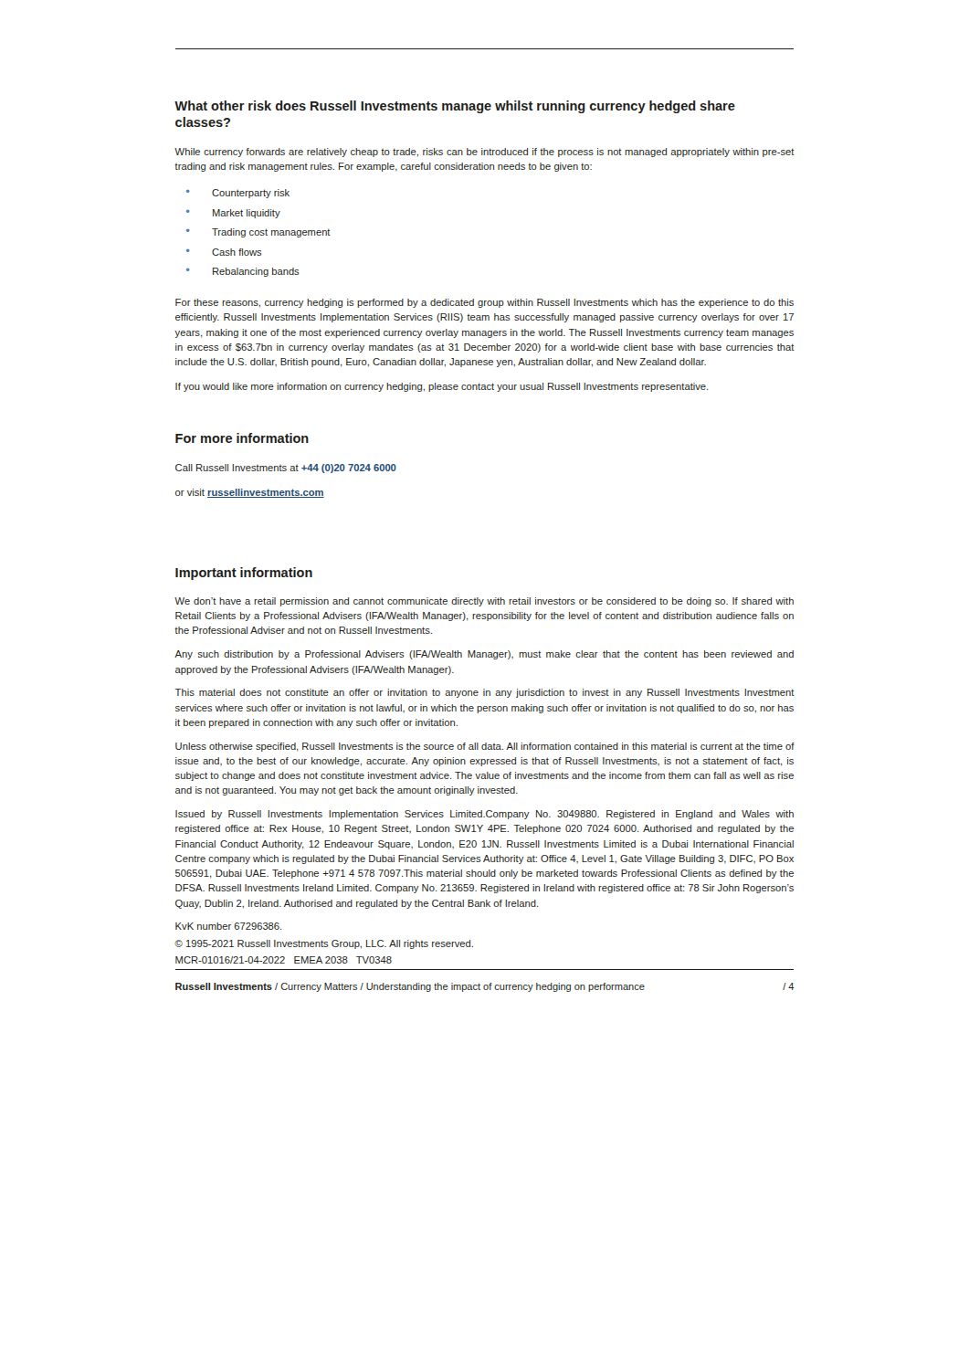What other risk does Russell Investments manage whilst running currency hedged share classes?
While currency forwards are relatively cheap to trade, risks can be introduced if the process is not managed appropriately within pre-set trading and risk management rules. For example, careful consideration needs to be given to:
Counterparty risk
Market liquidity
Trading cost management
Cash flows
Rebalancing bands
For these reasons, currency hedging is performed by a dedicated group within Russell Investments which has the experience to do this efficiently. Russell Investments Implementation Services (RIIS) team has successfully managed passive currency overlays for over 17 years, making it one of the most experienced currency overlay managers in the world. The Russell Investments currency team manages in excess of $63.7bn in currency overlay mandates (as at 31 December 2020) for a world-wide client base with base currencies that include the U.S. dollar, British pound, Euro, Canadian dollar, Japanese yen, Australian dollar, and New Zealand dollar.
If you would like more information on currency hedging, please contact your usual Russell Investments representative.
For more information
Call Russell Investments at +44 (0)20 7024 6000
or visit russellinvestments.com
Important information
We don’t have a retail permission and cannot communicate directly with retail investors or be considered to be doing so. If shared with Retail Clients by a Professional Advisers (IFA/Wealth Manager), responsibility for the level of content and distribution audience falls on the Professional Adviser and not on Russell Investments.
Any such distribution by a Professional Advisers (IFA/Wealth Manager), must make clear that the content has been reviewed and approved by the Professional Advisers (IFA/Wealth Manager).
This material does not constitute an offer or invitation to anyone in any jurisdiction to invest in any Russell Investments Investment services where such offer or invitation is not lawful, or in which the person making such offer or invitation is not qualified to do so, nor has it been prepared in connection with any such offer or invitation.
Unless otherwise specified, Russell Investments is the source of all data. All information contained in this material is current at the time of issue and, to the best of our knowledge, accurate. Any opinion expressed is that of Russell Investments, is not a statement of fact, is subject to change and does not constitute investment advice. The value of investments and the income from them can fall as well as rise and is not guaranteed. You may not get back the amount originally invested.
Issued by Russell Investments Implementation Services Limited.Company No. 3049880. Registered in England and Wales with registered office at: Rex House, 10 Regent Street, London SW1Y 4PE. Telephone 020 7024 6000. Authorised and regulated by the Financial Conduct Authority, 12 Endeavour Square, London, E20 1JN. Russell Investments Limited is a Dubai International Financial Centre company which is regulated by the Dubai Financial Services Authority at: Office 4, Level 1, Gate Village Building 3, DIFC, PO Box 506591, Dubai UAE. Telephone +971 4 578 7097.This material should only be marketed towards Professional Clients as defined by the DFSA. Russell Investments Ireland Limited. Company No. 213659. Registered in Ireland with registered office at: 78 Sir John Rogerson’s Quay, Dublin 2, Ireland. Authorised and regulated by the Central Bank of Ireland.
KvK number 67296386.
© 1995-2021 Russell Investments Group, LLC. All rights reserved.
MCR-01016/21-04-2022 EMEA 2038 TV0348
Russell Investments / Currency Matters / Understanding the impact of currency hedging on performance
/ 4